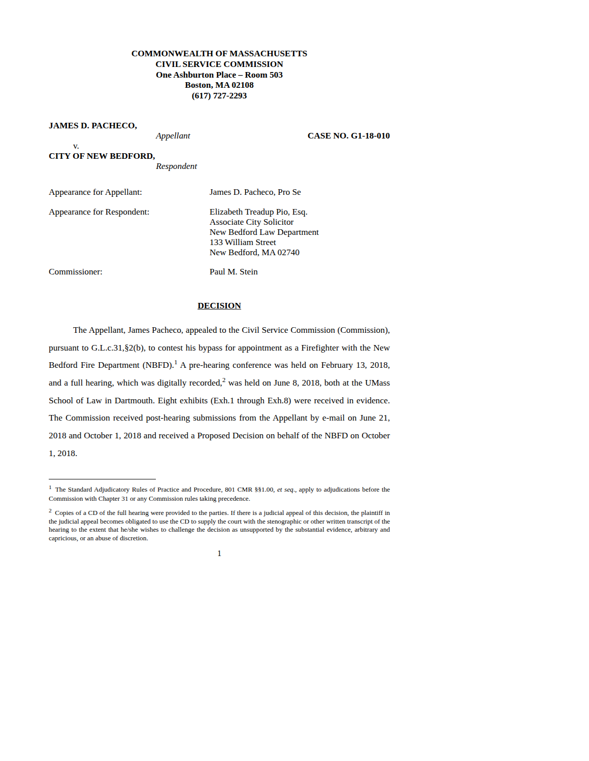COMMONWEALTH OF MASSACHUSETTS
CIVIL SERVICE COMMISSION
One Ashburton Place – Room 503
Boston, MA 02108
(617) 727-2293
James D. Pacheco,
Appellant CASE NO. G1-18-010
v.
City of New Bedford,
Respondent
| Appearance for Appellant: | James D. Pacheco, Pro Se |
| Appearance for Respondent: | Elizabeth Treadup Pio, Esq. Associate City Solicitor New Bedford Law Department 133 William Street New Bedford, MA 02740 |
| Commissioner: | Paul M. Stein |
DECISION
The Appellant, James Pacheco, appealed to the Civil Service Commission (Commission), pursuant to G.L.c.31,§2(b), to contest his bypass for appointment as a Firefighter with the New Bedford Fire Department (NBFD).1 A pre-hearing conference was held on February 13, 2018, and a full hearing, which was digitally recorded,2 was held on June 8, 2018, both at the UMass School of Law in Dartmouth. Eight exhibits (Exh.1 through Exh.8) were received in evidence. The Commission received post-hearing submissions from the Appellant by e-mail on June 21, 2018 and October 1, 2018 and received a Proposed Decision on behalf of the NBFD on October 1, 2018.
1 The Standard Adjudicatory Rules of Practice and Procedure, 801 CMR §§1.00, et seq., apply to adjudications before the Commission with Chapter 31 or any Commission rules taking precedence.
2 Copies of a CD of the full hearing were provided to the parties. If there is a judicial appeal of this decision, the plaintiff in the judicial appeal becomes obligated to use the CD to supply the court with the stenographic or other written transcript of the hearing to the extent that he/she wishes to challenge the decision as unsupported by the substantial evidence, arbitrary and capricious, or an abuse of discretion.
1